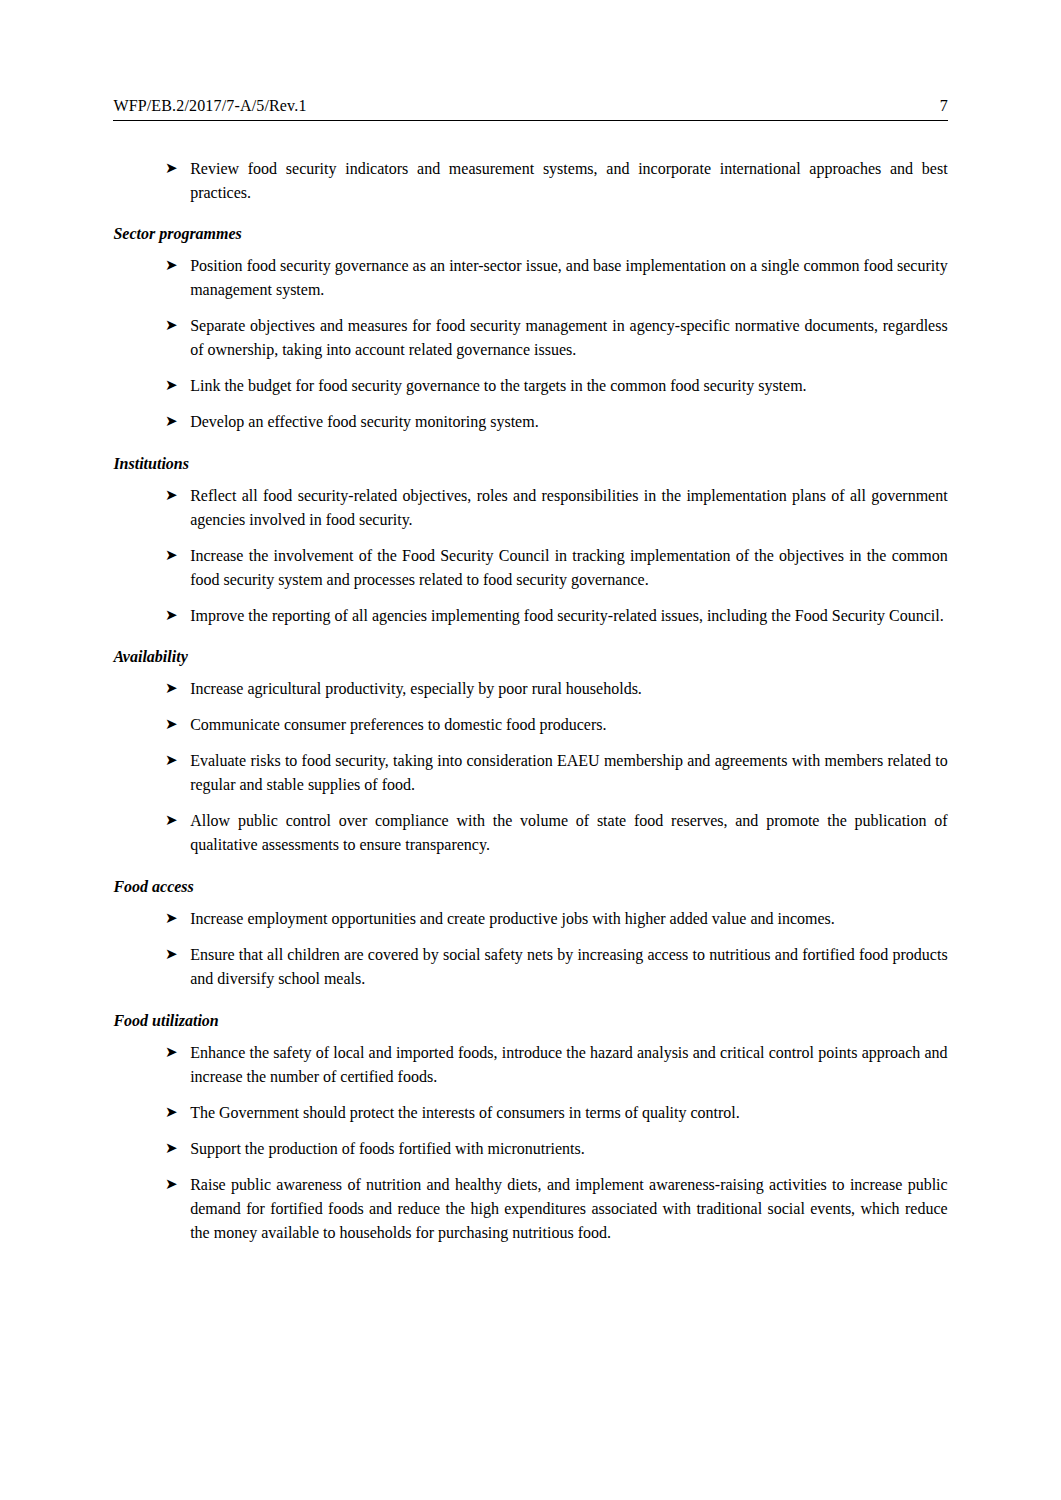WFP/EB.2/2017/7-A/5/Rev.1 7
Review food security indicators and measurement systems, and incorporate international approaches and best practices.
Sector programmes
Position food security governance as an inter-sector issue, and base implementation on a single common food security management system.
Separate objectives and measures for food security management in agency-specific normative documents, regardless of ownership, taking into account related governance issues.
Link the budget for food security governance to the targets in the common food security system.
Develop an effective food security monitoring system.
Institutions
Reflect all food security-related objectives, roles and responsibilities in the implementation plans of all government agencies involved in food security.
Increase the involvement of the Food Security Council in tracking implementation of the objectives in the common food security system and processes related to food security governance.
Improve the reporting of all agencies implementing food security-related issues, including the Food Security Council.
Availability
Increase agricultural productivity, especially by poor rural households.
Communicate consumer preferences to domestic food producers.
Evaluate risks to food security, taking into consideration EAEU membership and agreements with members related to regular and stable supplies of food.
Allow public control over compliance with the volume of state food reserves, and promote the publication of qualitative assessments to ensure transparency.
Food access
Increase employment opportunities and create productive jobs with higher added value and incomes.
Ensure that all children are covered by social safety nets by increasing access to nutritious and fortified food products and diversify school meals.
Food utilization
Enhance the safety of local and imported foods, introduce the hazard analysis and critical control points approach and increase the number of certified foods.
The Government should protect the interests of consumers in terms of quality control.
Support the production of foods fortified with micronutrients.
Raise public awareness of nutrition and healthy diets, and implement awareness-raising activities to increase public demand for fortified foods and reduce the high expenditures associated with traditional social events, which reduce the money available to households for purchasing nutritious food.